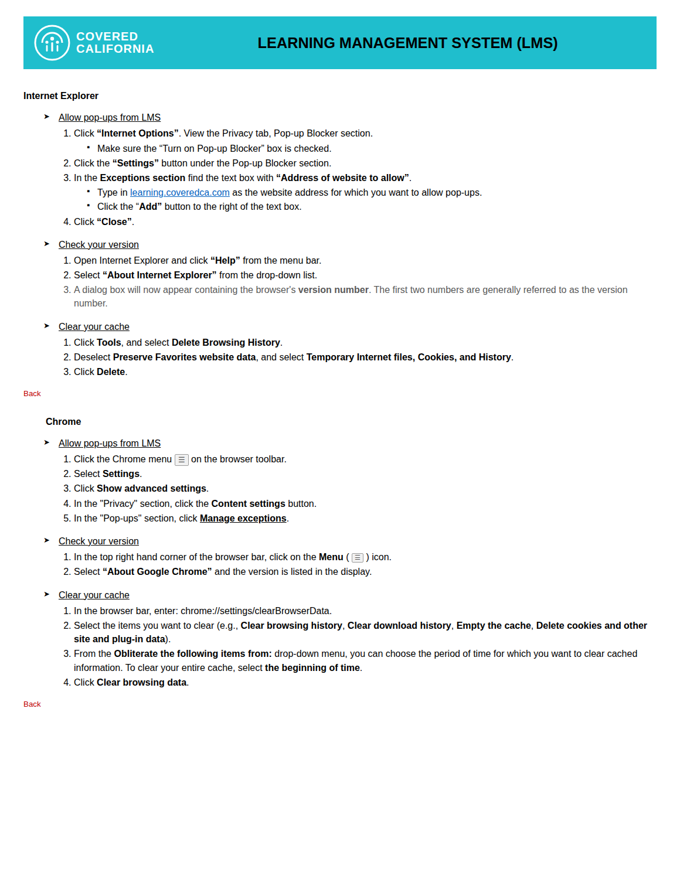COVEREDCALIFORNIA
LEARNING MANAGEMENT SYSTEM (LMS)
Internet Explorer
Allow pop-ups from LMS
Click “Internet Options”. View the Privacy tab, Pop-up Blocker section.
Make sure the “Turn on Pop-up Blocker” box is checked.
Click the “Settings” button under the Pop-up Blocker section.
In the Exceptions section find the text box with “Address of website to allow”.
Type in learning.coveredca.com as the website address for which you want to allow pop-ups.
Click the “Add” button to the right of the text box.
Click “Close”.
Check your version
Open Internet Explorer and click “Help” from the menu bar.
Select “About Internet Explorer” from the drop-down list.
A dialog box will now appear containing the browser's version number. The first two numbers are generally referred to as the version number.
Clear your cache
Click Tools, and select Delete Browsing History.
Deselect Preserve Favorites website data, and select Temporary Internet files, Cookies, and History.
Click Delete.
Back
Chrome
Allow pop-ups from LMS
Click the Chrome menu ☰ on the browser toolbar.
Select Settings.
Click Show advanced settings.
In the "Privacy" section, click the Content settings button.
In the "Pop-ups" section, click Manage exceptions.
Check your version
In the top right hand corner of the browser bar, click on the Menu ( ☰ ) icon.
Select “About Google Chrome” and the version is listed in the display.
Clear your cache
In the browser bar, enter: chrome://settings/clearBrowserData.
Select the items you want to clear (e.g., Clear browsing history, Clear download history, Empty the cache, Delete cookies and other site and plug-in data).
From the Obliterate the following items from: drop-down menu, you can choose the period of time for which you want to clear cached information. To clear your entire cache, select the beginning of time.
Click Clear browsing data.
Back